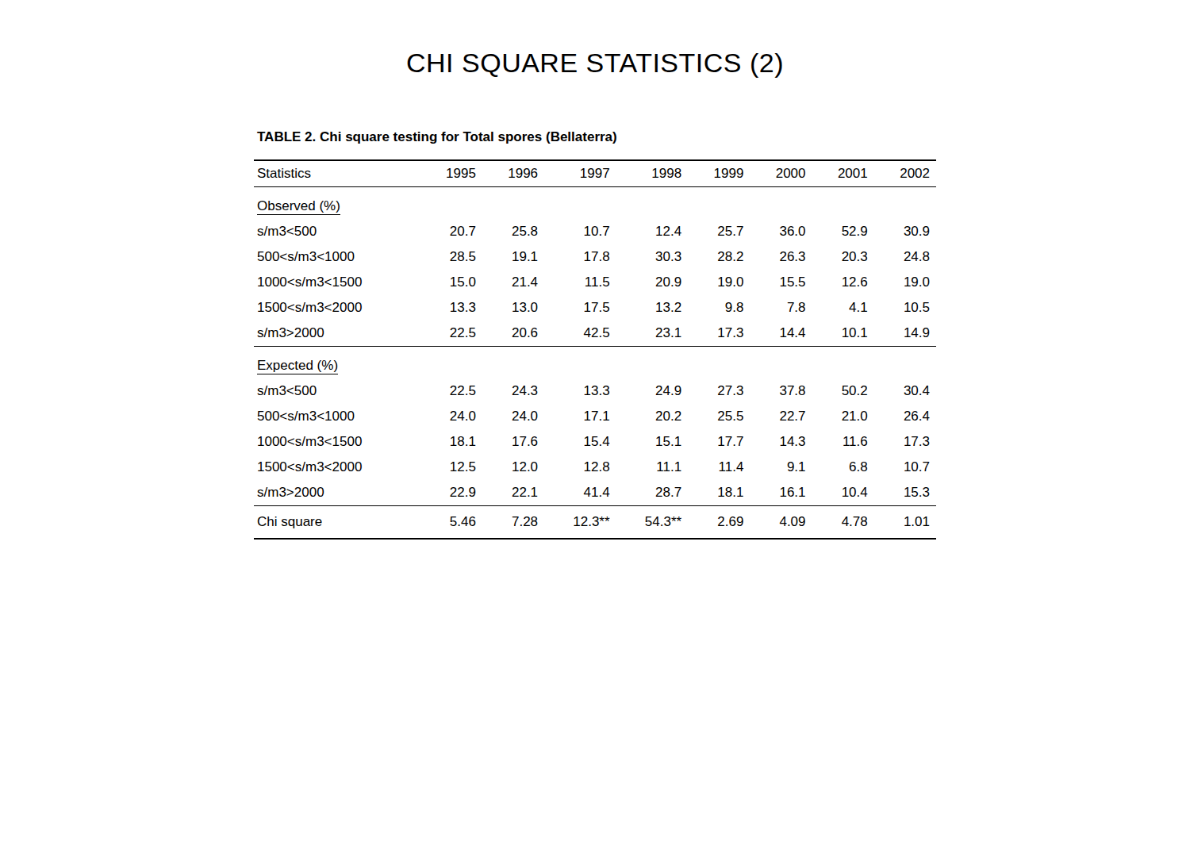CHI SQUARE STATISTICS (2)
TABLE 2. Chi square testing for Total spores (Bellaterra)
| Statistics | 1995 | 1996 | 1997 | 1998 | 1999 | 2000 | 2001 | 2002 |
| --- | --- | --- | --- | --- | --- | --- | --- | --- |
| Observed (%) |
| s/m3<500 | 20.7 | 25.8 | 10.7 | 12.4 | 25.7 | 36.0 | 52.9 | 30.9 |
| 500<s/m3<1000 | 28.5 | 19.1 | 17.8 | 30.3 | 28.2 | 26.3 | 20.3 | 24.8 |
| 1000<s/m3<1500 | 15.0 | 21.4 | 11.5 | 20.9 | 19.0 | 15.5 | 12.6 | 19.0 |
| 1500<s/m3<2000 | 13.3 | 13.0 | 17.5 | 13.2 | 9.8 | 7.8 | 4.1 | 10.5 |
| s/m3>2000 | 22.5 | 20.6 | 42.5 | 23.1 | 17.3 | 14.4 | 10.1 | 14.9 |
| Expected (%) |
| s/m3<500 | 22.5 | 24.3 | 13.3 | 24.9 | 27.3 | 37.8 | 50.2 | 30.4 |
| 500<s/m3<1000 | 24.0 | 24.0 | 17.1 | 20.2 | 25.5 | 22.7 | 21.0 | 26.4 |
| 1000<s/m3<1500 | 18.1 | 17.6 | 15.4 | 15.1 | 17.7 | 14.3 | 11.6 | 17.3 |
| 1500<s/m3<2000 | 12.5 | 12.0 | 12.8 | 11.1 | 11.4 | 9.1 | 6.8 | 10.7 |
| s/m3>2000 | 22.9 | 22.1 | 41.4 | 28.7 | 18.1 | 16.1 | 10.4 | 15.3 |
| Chi square | 5.46 | 7.28 | 12.3** | 54.3** | 2.69 | 4.09 | 4.78 | 1.01 |